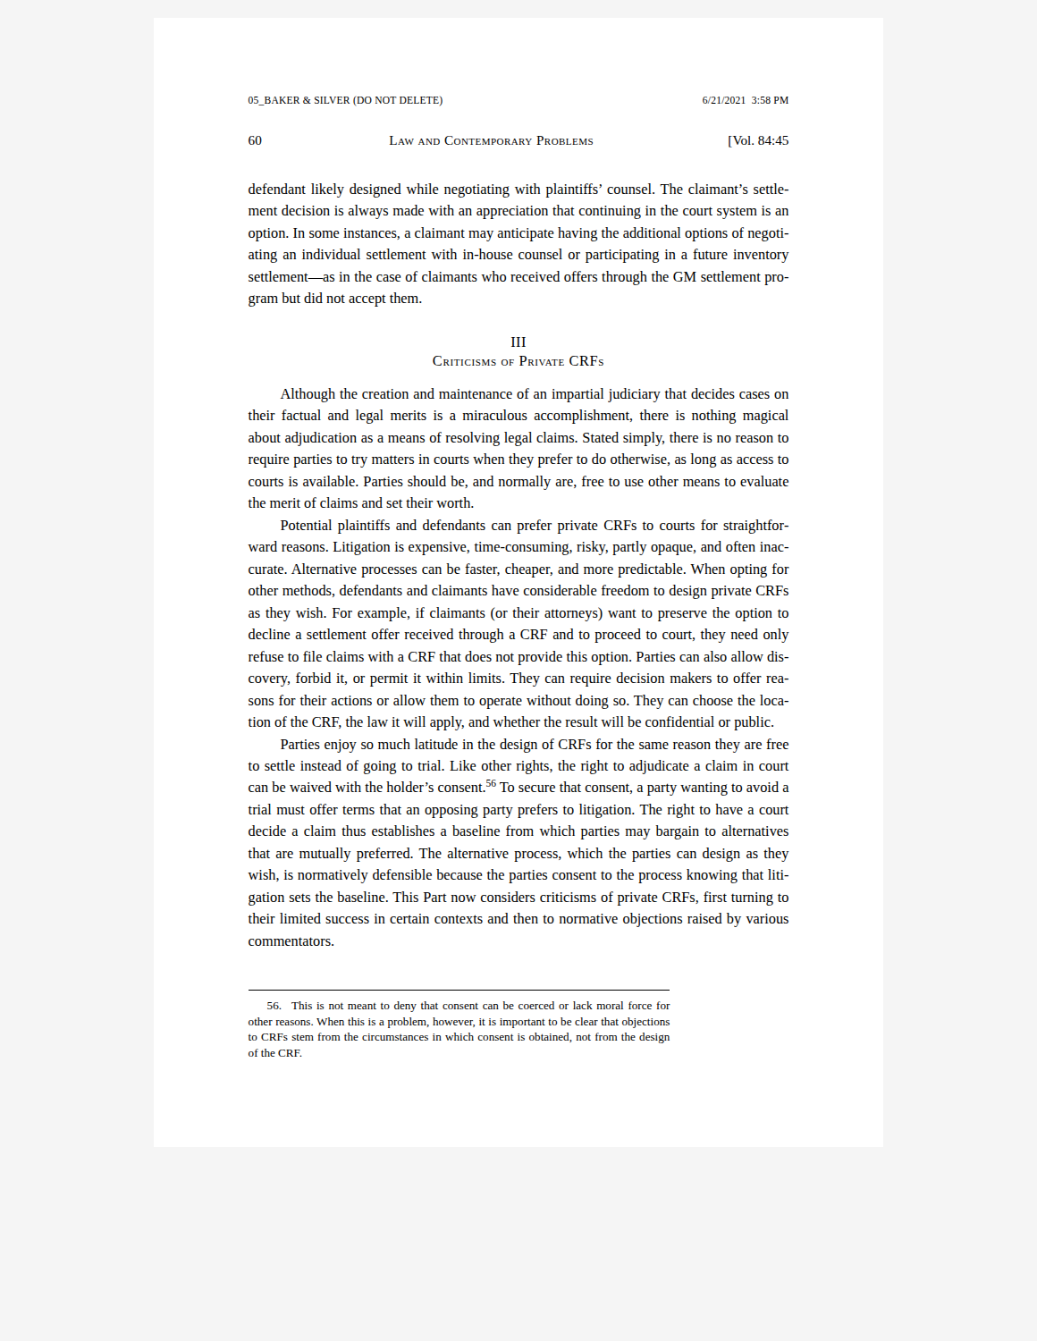05_Baker & Silver (Do Not Delete) 6/21/2021 3:58 PM
60 Law and Contemporary Problems [Vol. 84:45
defendant likely designed while negotiating with plaintiffs’ counsel. The claimant’s settlement decision is always made with an appreciation that continuing in the court system is an option. In some instances, a claimant may anticipate having the additional options of negotiating an individual settlement with in-house counsel or participating in a future inventory settlement—as in the case of claimants who received offers through the GM settlement program but did not accept them.
III
Criticisms of Private CRFs
Although the creation and maintenance of an impartial judiciary that decides cases on their factual and legal merits is a miraculous accomplishment, there is nothing magical about adjudication as a means of resolving legal claims. Stated simply, there is no reason to require parties to try matters in courts when they prefer to do otherwise, as long as access to courts is available. Parties should be, and normally are, free to use other means to evaluate the merit of claims and set their worth.
Potential plaintiffs and defendants can prefer private CRFs to courts for straightforward reasons. Litigation is expensive, time-consuming, risky, partly opaque, and often inaccurate. Alternative processes can be faster, cheaper, and more predictable. When opting for other methods, defendants and claimants have considerable freedom to design private CRFs as they wish. For example, if claimants (or their attorneys) want to preserve the option to decline a settlement offer received through a CRF and to proceed to court, they need only refuse to file claims with a CRF that does not provide this option. Parties can also allow discovery, forbid it, or permit it within limits. They can require decision makers to offer reasons for their actions or allow them to operate without doing so. They can choose the location of the CRF, the law it will apply, and whether the result will be confidential or public.
Parties enjoy so much latitude in the design of CRFs for the same reason they are free to settle instead of going to trial. Like other rights, the right to adjudicate a claim in court can be waived with the holder’s consent.56 To secure that consent, a party wanting to avoid a trial must offer terms that an opposing party prefers to litigation. The right to have a court decide a claim thus establishes a baseline from which parties may bargain to alternatives that are mutually preferred. The alternative process, which the parties can design as they wish, is normatively defensible because the parties consent to the process knowing that litigation sets the baseline. This Part now considers criticisms of private CRFs, first turning to their limited success in certain contexts and then to normative objections raised by various commentators.
56. This is not meant to deny that consent can be coerced or lack moral force for other reasons. When this is a problem, however, it is important to be clear that objections to CRFs stem from the circumstances in which consent is obtained, not from the design of the CRF.